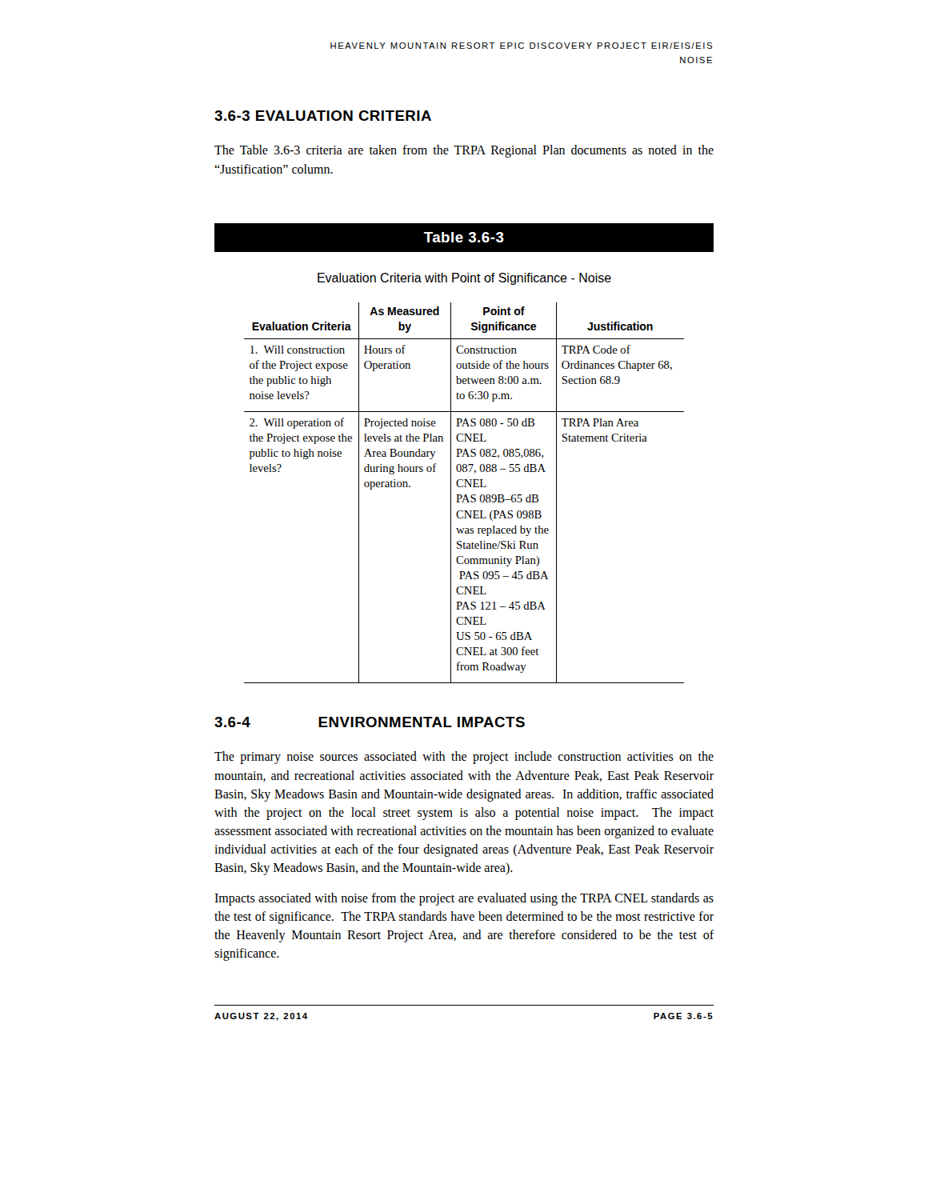HEAVENLY MOUNTAIN RESORT EPIC DISCOVERY PROJECT EIR/EIS/EIS
NOISE
3.6-3 EVALUATION CRITERIA
The Table 3.6-3 criteria are taken from the TRPA Regional Plan documents as noted in the “Justification” column.
Table 3.6-3
Evaluation Criteria with Point of Significance - Noise
| Evaluation Criteria | As Measured by | Point of Significance | Justification |
| --- | --- | --- | --- |
| 1. Will construction of the Project expose the public to high noise levels? | Hours of Operation | Construction outside of the hours between 8:00 a.m. to 6:30 p.m. | TRPA Code of Ordinances Chapter 68, Section 68.9 |
| 2. Will operation of the Project expose the public to high noise levels? | Projected noise levels at the Plan Area Boundary during hours of operation. | PAS 080 - 50 dB CNEL PAS 082, 085,086, 087, 088 – 55 dBA CNEL PAS 089B–65 dB CNEL (PAS 098B was replaced by the Stateline/Ski Run Community Plan) PAS 095 – 45 dBA CNEL PAS 121 – 45 dBA CNEL US 50 - 65 dBA CNEL at 300 feet from Roadway | TRPA Plan Area Statement Criteria |
3.6-4 ENVIRONMENTAL IMPACTS
The primary noise sources associated with the project include construction activities on the mountain, and recreational activities associated with the Adventure Peak, East Peak Reservoir Basin, Sky Meadows Basin and Mountain-wide designated areas. In addition, traffic associated with the project on the local street system is also a potential noise impact. The impact assessment associated with recreational activities on the mountain has been organized to evaluate individual activities at each of the four designated areas (Adventure Peak, East Peak Reservoir Basin, Sky Meadows Basin, and the Mountain-wide area).
Impacts associated with noise from the project are evaluated using the TRPA CNEL standards as the test of significance. The TRPA standards have been determined to be the most restrictive for the Heavenly Mountain Resort Project Area, and are therefore considered to be the test of significance.
AUGUST 22, 2014 PAGE 3.6-5